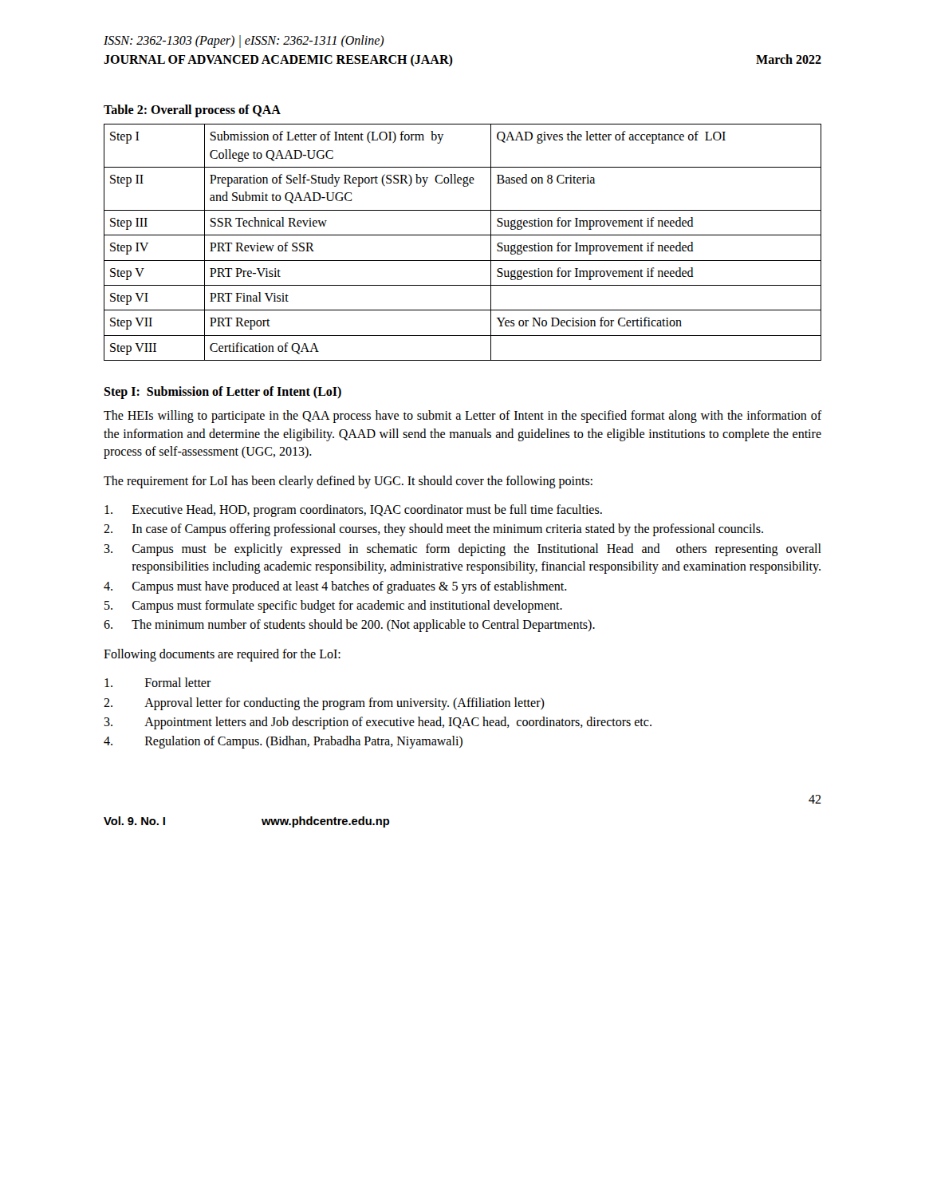ISSN: 2362-1303 (Paper) | eISSN: 2362-1311 (Online)
JOURNAL OF ADVANCED ACADEMIC RESEARCH (JAAR) March 2022
Table 2: Overall process of QAA
| Step I | Submission of Letter of Intent (LOI) form by College to QAAD-UGC | QAAD gives the letter of acceptance of LOI |
| Step II | Preparation of Self-Study Report (SSR) by College and Submit to QAAD-UGC | Based on 8 Criteria |
| Step III | SSR Technical Review | Suggestion for Improvement if needed |
| Step IV | PRT Review of SSR | Suggestion for Improvement if needed |
| Step V | PRT Pre-Visit | Suggestion for Improvement if needed |
| Step VI | PRT Final Visit | |
| Step VII | PRT Report | Yes or No Decision for Certification |
| Step VIII | Certification of QAA | |
Step I: Submission of Letter of Intent (LoI)
The HEIs willing to participate in the QAA process have to submit a Letter of Intent in the specified format along with the information of the information and determine the eligibility. QAAD will send the manuals and guidelines to the eligible institutions to complete the entire process of self-assessment (UGC, 2013).
The requirement for LoI has been clearly defined by UGC. It should cover the following points:
1. Executive Head, HOD, program coordinators, IQAC coordinator must be full time faculties.
2. In case of Campus offering professional courses, they should meet the minimum criteria stated by the professional councils.
3. Campus must be explicitly expressed in schematic form depicting the Institutional Head and others representing overall responsibilities including academic responsibility, administrative responsibility, financial responsibility and examination responsibility.
4. Campus must have produced at least 4 batches of graduates & 5 yrs of establishment.
5. Campus must formulate specific budget for academic and institutional development.
6. The minimum number of students should be 200. (Not applicable to Central Departments).
Following documents are required for the LoI:
1. Formal letter
2. Approval letter for conducting the program from university. (Affiliation letter)
3. Appointment letters and Job description of executive head, IQAC head, coordinators, directors etc.
4. Regulation of Campus. (Bidhan, Prabadha Patra, Niyamawali)
42
Vol. 9. No. I www.phdcentre.edu.np